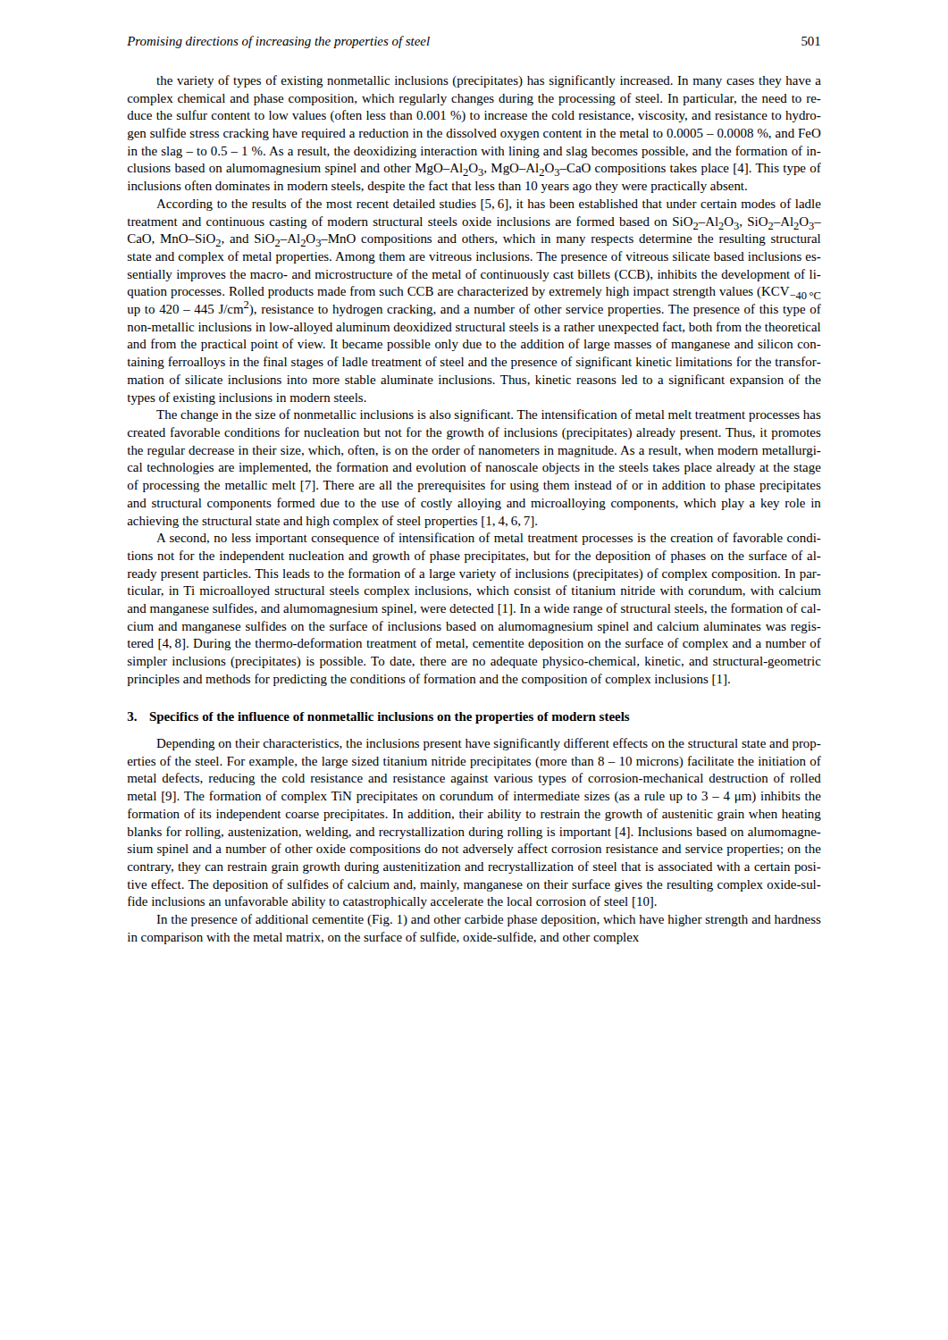Promising directions of increasing the properties of steel 501
the variety of types of existing nonmetallic inclusions (precipitates) has significantly increased. In many cases they have a complex chemical and phase composition, which regularly changes during the processing of steel. In particular, the need to reduce the sulfur content to low values (often less than 0.001 %) to increase the cold resistance, viscosity, and resistance to hydrogen sulfide stress cracking have required a reduction in the dissolved oxygen content in the metal to 0.0005 – 0.0008 %, and FeO in the slag – to 0.5 – 1 %. As a result, the deoxidizing interaction with lining and slag becomes possible, and the formation of inclusions based on alumomagnesium spinel and other MgO–Al2O3, MgO–Al2O3–CaO compositions takes place [4]. This type of inclusions often dominates in modern steels, despite the fact that less than 10 years ago they were practically absent.
According to the results of the most recent detailed studies [5, 6], it has been established that under certain modes of ladle treatment and continuous casting of modern structural steels oxide inclusions are formed based on SiO2–Al2O3, SiO2–Al2O3–CaO, MnO–SiO2, and SiO2–Al2O3–MnO compositions and others, which in many respects determine the resulting structural state and complex of metal properties. Among them are vitreous inclusions. The presence of vitreous silicate based inclusions essentially improves the macro- and microstructure of the metal of continuously cast billets (CCB), inhibits the development of liquation processes. Rolled products made from such CCB are characterized by extremely high impact strength values (KCV−40 °C up to 420 – 445 J/cm2), resistance to hydrogen cracking, and a number of other service properties. The presence of this type of non-metallic inclusions in low-alloyed aluminum deoxidized structural steels is a rather unexpected fact, both from the theoretical and from the practical point of view. It became possible only due to the addition of large masses of manganese and silicon containing ferroalloys in the final stages of ladle treatment of steel and the presence of significant kinetic limitations for the transformation of silicate inclusions into more stable aluminate inclusions. Thus, kinetic reasons led to a significant expansion of the types of existing inclusions in modern steels.
The change in the size of nonmetallic inclusions is also significant. The intensification of metal melt treatment processes has created favorable conditions for nucleation but not for the growth of inclusions (precipitates) already present. Thus, it promotes the regular decrease in their size, which, often, is on the order of nanometers in magnitude. As a result, when modern metallurgical technologies are implemented, the formation and evolution of nanoscale objects in the steels takes place already at the stage of processing the metallic melt [7]. There are all the prerequisites for using them instead of or in addition to phase precipitates and structural components formed due to the use of costly alloying and microalloying components, which play a key role in achieving the structural state and high complex of steel properties [1, 4, 6, 7].
A second, no less important consequence of intensification of metal treatment processes is the creation of favorable conditions not for the independent nucleation and growth of phase precipitates, but for the deposition of phases on the surface of already present particles. This leads to the formation of a large variety of inclusions (precipitates) of complex composition. In particular, in Ti microalloyed structural steels complex inclusions, which consist of titanium nitride with corundum, with calcium and manganese sulfides, and alumomagnesium spinel, were detected [1]. In a wide range of structural steels, the formation of calcium and manganese sulfides on the surface of inclusions based on alumomagnesium spinel and calcium aluminates was registered [4, 8]. During the thermo-deformation treatment of metal, cementite deposition on the surface of complex and a number of simpler inclusions (precipitates) is possible. To date, there are no adequate physico-chemical, kinetic, and structural-geometric principles and methods for predicting the conditions of formation and the composition of complex inclusions [1].
3. Specifics of the influence of nonmetallic inclusions on the properties of modern steels
Depending on their characteristics, the inclusions present have significantly different effects on the structural state and properties of the steel. For example, the large sized titanium nitride precipitates (more than 8 – 10 microns) facilitate the initiation of metal defects, reducing the cold resistance and resistance against various types of corrosion-mechanical destruction of rolled metal [9]. The formation of complex TiN precipitates on corundum of intermediate sizes (as a rule up to 3 – 4 μm) inhibits the formation of its independent coarse precipitates. In addition, their ability to restrain the growth of austenitic grain when heating blanks for rolling, austenization, welding, and recrystallization during rolling is important [4]. Inclusions based on alumomagnesium spinel and a number of other oxide compositions do not adversely affect corrosion resistance and service properties; on the contrary, they can restrain grain growth during austenitization and recrystallization of steel that is associated with a certain positive effect. The deposition of sulfides of calcium and, mainly, manganese on their surface gives the resulting complex oxide-sulfide inclusions an unfavorable ability to catastrophically accelerate the local corrosion of steel [10].
In the presence of additional cementite (Fig. 1) and other carbide phase deposition, which have higher strength and hardness in comparison with the metal matrix, on the surface of sulfide, oxide-sulfide, and other complex